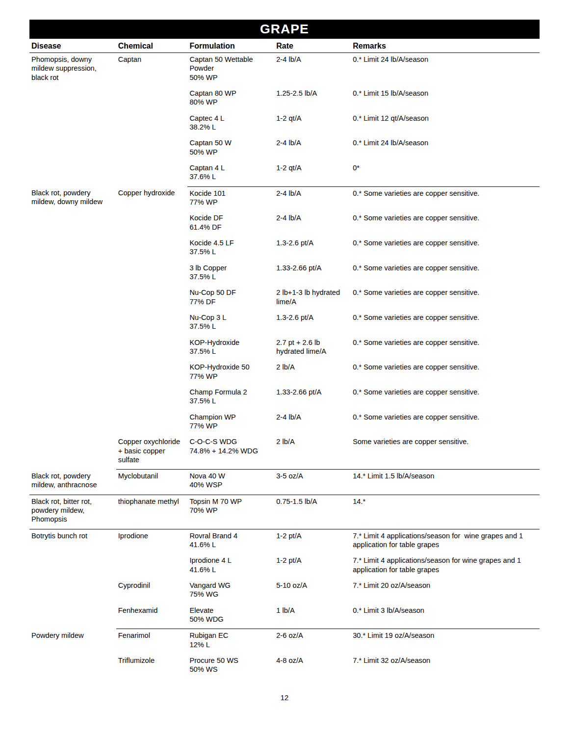GRAPE
| Disease | Chemical | Formulation | Rate | Remarks |
| --- | --- | --- | --- | --- |
| Phomopsis, downy mildew suppression, black rot | Captan | Captan 50 Wettable Powder 50% WP | 2-4 lb/A | 0.* Limit 24 lb/A/season |
| Captan 80 WP 80% WP | 1.25-2.5 lb/A | 0.* Limit 15 lb/A/season |
| Captec 4 L 38.2% L | 1-2 qt/A | 0.* Limit 12 qt/A/season |
| Captan 50 W 50% WP | 2-4 lb/A | 0.* Limit 24 lb/A/season |
| Captan 4 L 37.6% L | 1-2 qt/A | 0* |
| Black rot, powdery mildew, downy mildew | Copper hydroxide | Kocide 101 77% WP | 2-4 lb/A | 0.* Some varieties are copper sensitive. |
| Kocide DF 61.4% DF | 2-4 lb/A | 0.* Some varieties are copper sensitive. |
| Kocide 4.5 LF 37.5% L | 1.3-2.6 pt/A | 0.* Some varieties are copper sensitive. |
| 3 lb Copper 37.5% L | 1.33-2.66 pt/A | 0.* Some varieties are copper sensitive. |
| Nu-Cop 50 DF 77% DF | 2 lb+1-3 lb hydrated lime/A | 0.* Some varieties are copper sensitive. |
| Nu-Cop 3 L 37.5% L | 1.3-2.6 pt/A | 0.* Some varieties are copper sensitive. |
| KOP-Hydroxide 37.5% L | 2.7 pt + 2.6 lb hydrated lime/A | 0.* Some varieties are copper sensitive. |
| KOP-Hydroxide 50 77% WP | 2 lb/A | 0.* Some varieties are copper sensitive. |
| Champ Formula 2 37.5% L | 1.33-2.66 pt/A | 0.* Some varieties are copper sensitive. |
| Champion WP 77% WP | 2-4 lb/A | 0.* Some varieties are copper sensitive. |
| Copper oxychloride + basic copper sulfate | C-O-C-S WDG 74.8% + 14.2% WDG | 2 lb/A | Some varieties are copper sensitive. |
| Black rot, powdery mildew, anthracnose | Myclobutanil | Nova 40 W 40% WSP | 3-5 oz/A | 14.* Limit 1.5 lb/A/season |
| Black rot, bitter rot, powdery mildew, Phomopsis | thiophanate methyl | Topsin M 70 WP 70% WP | 0.75-1.5 lb/A | 14.* |
| Botrytis bunch rot | Iprodione | Rovral Brand 4 41.6% L | 1-2 pt/A | 7.* Limit 4 applications/season for wine grapes and 1 application for table grapes |
| Iprodione 4 L 41.6% L | 1-2 pt/A | 7.* Limit 4 applications/season for wine grapes and 1 application for table grapes |
| Cyprodinil | Vangard WG 75% WG | 5-10 oz/A | 7.* Limit 20 oz/A/season |
| Fenhexamid | Elevate 50% WDG | 1 lb/A | 0.* Limit 3 lb/A/season |
| Powdery mildew | Fenarimol | Rubigan EC 12% L | 2-6 oz/A | 30.* Limit 19 oz/A/season |
| Triflumizole | Procure 50 WS 50% WS | 4-8 oz/A | 7.* Limit 32 oz/A/season |
12